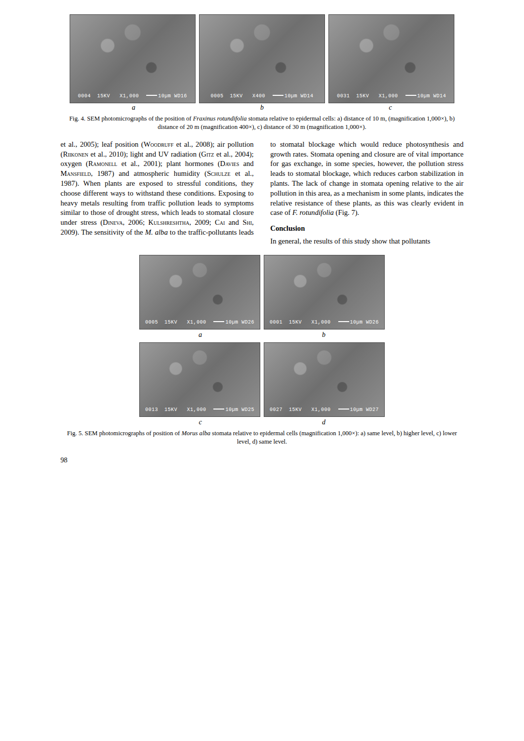0004 15KV X1,000 10µm WD16
0005 15KV X400 10µm WD14
0031 15KV X1,000 10µm WD14
abc
Fig. 4. SEM photomicrographs of the position of Fraxinus rotundifolia stomata relative to epidermal cells: a) distance of 10 m, (magnification 1,000×), b) distance of 20 m (magnification 400×), c) distance of 30 m (magnification 1,000×).
et al., 2005); leaf position (Woodruff et al., 2008); air pollution (Riikonen et al., 2010); light and UV radiation (Gitz et al., 2004); oxygen (Ramonell et al., 2001); plant hormones (Davies and Mansfield, 1987) and atmospheric humidity (Schulze et al., 1987). When plants are exposed to stressful conditions, they choose different ways to withstand these conditions. Exposing to heavy metals resulting from traffic pollution leads to symptoms similar to those of drought stress, which leads to stomatal closure under stress (Dineva, 2006; Kulshreshtha, 2009; Cai and Shi, 2009). The sensitivity of the M. alba to the traffic-pollutants leads to stomatal blockage which would reduce photosynthesis and growth rates. Stomata opening and closure are of vital importance for gas exchange, in some species, however, the pollution stress leads to stomatal blockage, which reduces carbon stabilization in plants. The lack of change in stomata opening relative to the air pollution in this area, as a mechanism in some plants, indicates the relative resistance of these plants, as this was clearly evident in case of F. rotundifolia (Fig. 7).
Conclusion
In general, the results of this study show that pollutants
0005 15KV X1,000 10µm WD26
0001 15KV X1,000 10µm WD26
ab
0013 15KV X1,000 10µm WD25
0027 15KV X1,000 10µm WD27
cd
Fig. 5. SEM photomicrographs of position of Morus alba stomata relative to epidermal cells (magnification 1,000×): a) same level, b) higher level, c) lower level, d) same level.
98